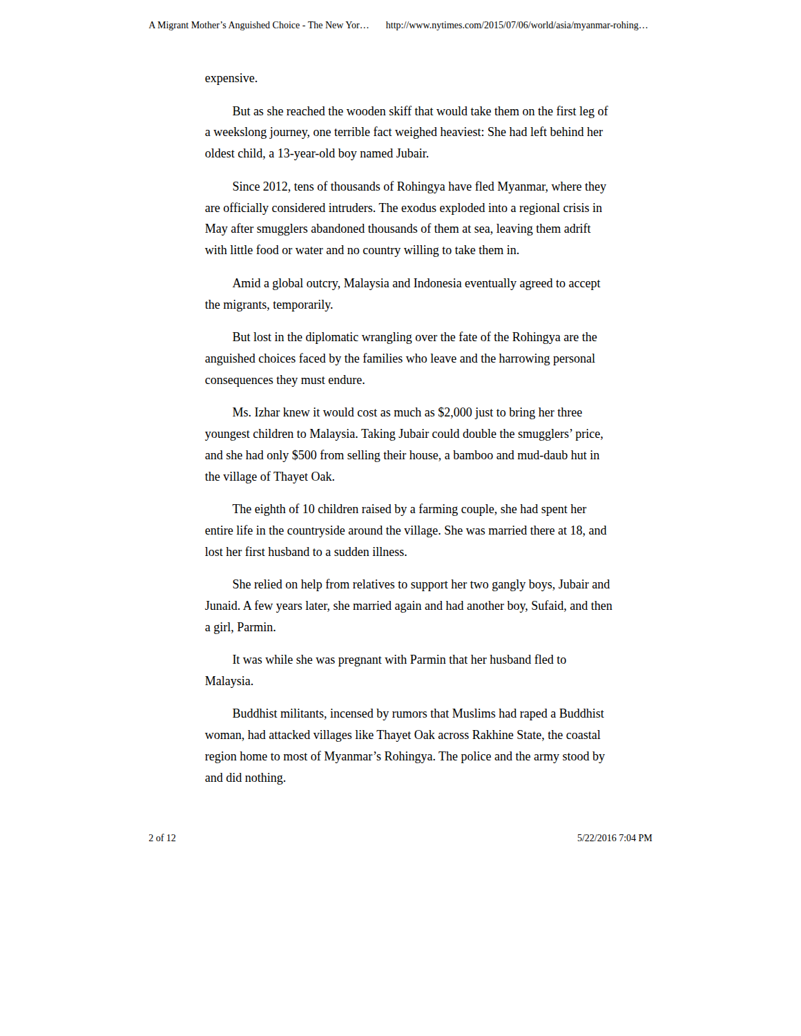A Migrant Mother’s Anguished Choice - The New York Times
http://www.nytimes.com/2015/07/06/world/asia/myanmar-rohingya-refu...
expensive.
But as she reached the wooden skiff that would take them on the first leg of a weekslong journey, one terrible fact weighed heaviest: She had left behind her oldest child, a 13-year-old boy named Jubair.
Since 2012, tens of thousands of Rohingya have fled Myanmar, where they are officially considered intruders. The exodus exploded into a regional crisis in May after smugglers abandoned thousands of them at sea, leaving them adrift with little food or water and no country willing to take them in.
Amid a global outcry, Malaysia and Indonesia eventually agreed to accept the migrants, temporarily.
But lost in the diplomatic wrangling over the fate of the Rohingya are the anguished choices faced by the families who leave and the harrowing personal consequences they must endure.
Ms. Izhar knew it would cost as much as $2,000 just to bring her three youngest children to Malaysia. Taking Jubair could double the smugglers’ price, and she had only $500 from selling their house, a bamboo and mud-daub hut in the village of Thayet Oak.
The eighth of 10 children raised by a farming couple, she had spent her entire life in the countryside around the village. She was married there at 18, and lost her first husband to a sudden illness.
She relied on help from relatives to support her two gangly boys, Jubair and Junaid. A few years later, she married again and had another boy, Sufaid, and then a girl, Parmin.
It was while she was pregnant with Parmin that her husband fled to Malaysia.
Buddhist militants, incensed by rumors that Muslims had raped a Buddhist woman, had attacked villages like Thayet Oak across Rakhine State, the coastal region home to most of Myanmar’s Rohingya. The police and the army stood by and did nothing.
2 of 12
5/22/2016 7:04 PM